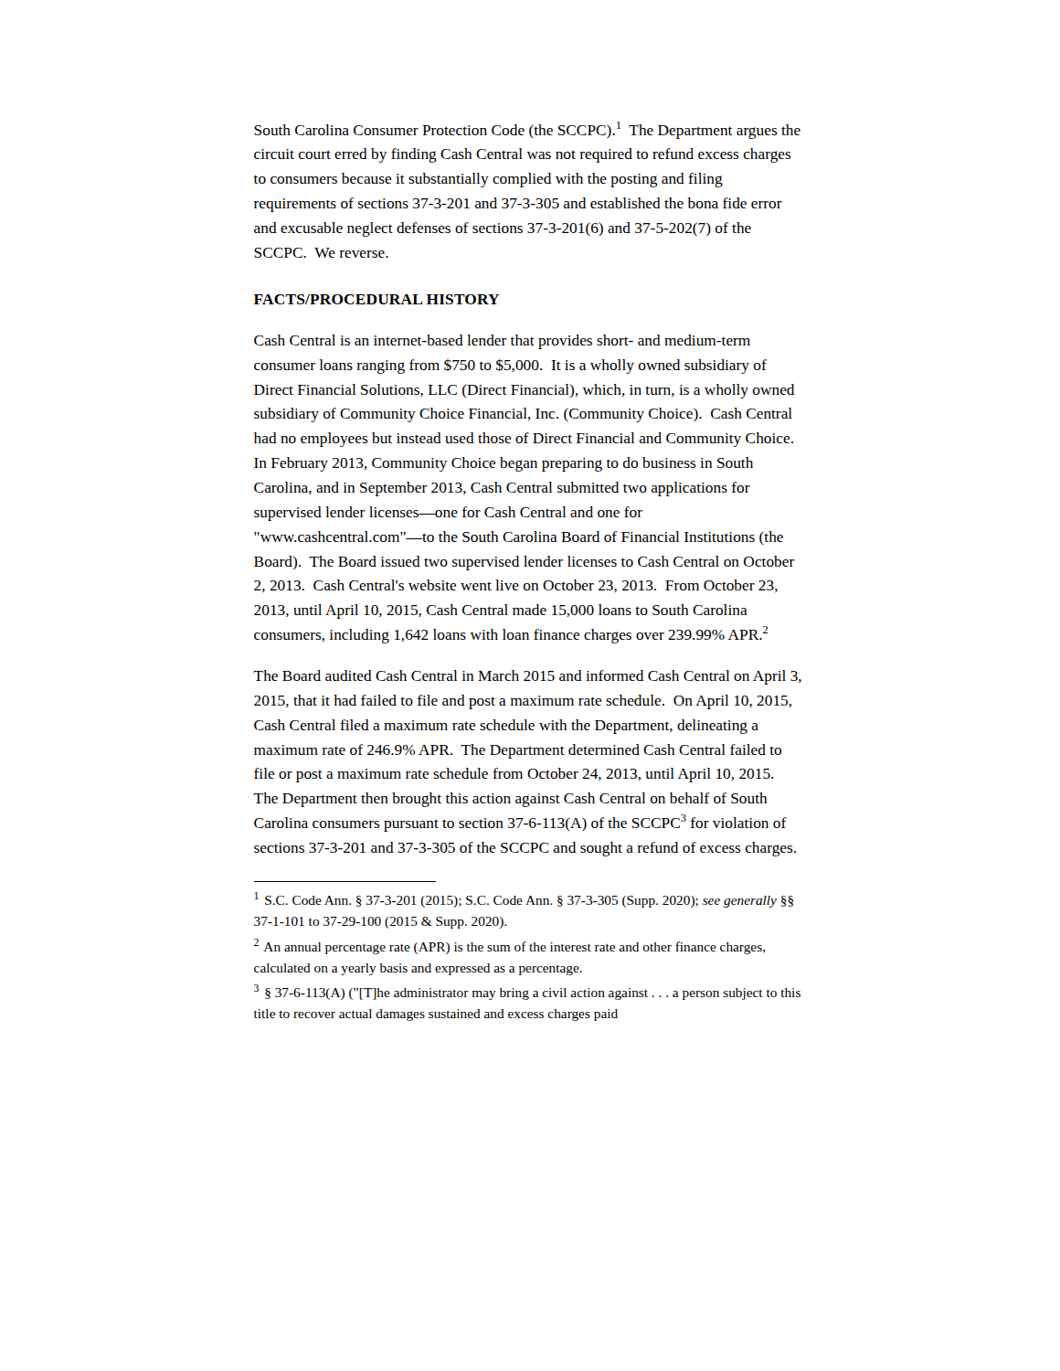South Carolina Consumer Protection Code (the SCCPC).1 The Department argues the circuit court erred by finding Cash Central was not required to refund excess charges to consumers because it substantially complied with the posting and filing requirements of sections 37-3-201 and 37-3-305 and established the bona fide error and excusable neglect defenses of sections 37-3-201(6) and 37-5-202(7) of the SCCPC. We reverse.
FACTS/PROCEDURAL HISTORY
Cash Central is an internet-based lender that provides short- and medium-term consumer loans ranging from $750 to $5,000. It is a wholly owned subsidiary of Direct Financial Solutions, LLC (Direct Financial), which, in turn, is a wholly owned subsidiary of Community Choice Financial, Inc. (Community Choice). Cash Central had no employees but instead used those of Direct Financial and Community Choice. In February 2013, Community Choice began preparing to do business in South Carolina, and in September 2013, Cash Central submitted two applications for supervised lender licenses—one for Cash Central and one for "www.cashcentral.com"—to the South Carolina Board of Financial Institutions (the Board). The Board issued two supervised lender licenses to Cash Central on October 2, 2013. Cash Central's website went live on October 23, 2013. From October 23, 2013, until April 10, 2015, Cash Central made 15,000 loans to South Carolina consumers, including 1,642 loans with loan finance charges over 239.99% APR.2
The Board audited Cash Central in March 2015 and informed Cash Central on April 3, 2015, that it had failed to file and post a maximum rate schedule. On April 10, 2015, Cash Central filed a maximum rate schedule with the Department, delineating a maximum rate of 246.9% APR. The Department determined Cash Central failed to file or post a maximum rate schedule from October 24, 2013, until April 10, 2015. The Department then brought this action against Cash Central on behalf of South Carolina consumers pursuant to section 37-6-113(A) of the SCCPC3 for violation of sections 37-3-201 and 37-3-305 of the SCCPC and sought a refund of excess charges.
1 S.C. Code Ann. § 37-3-201 (2015); S.C. Code Ann. § 37-3-305 (Supp. 2020); see generally §§ 37-1-101 to 37-29-100 (2015 & Supp. 2020).
2 An annual percentage rate (APR) is the sum of the interest rate and other finance charges, calculated on a yearly basis and expressed as a percentage.
3 § 37-6-113(A) ("[T]he administrator may bring a civil action against . . . a person subject to this title to recover actual damages sustained and excess charges paid